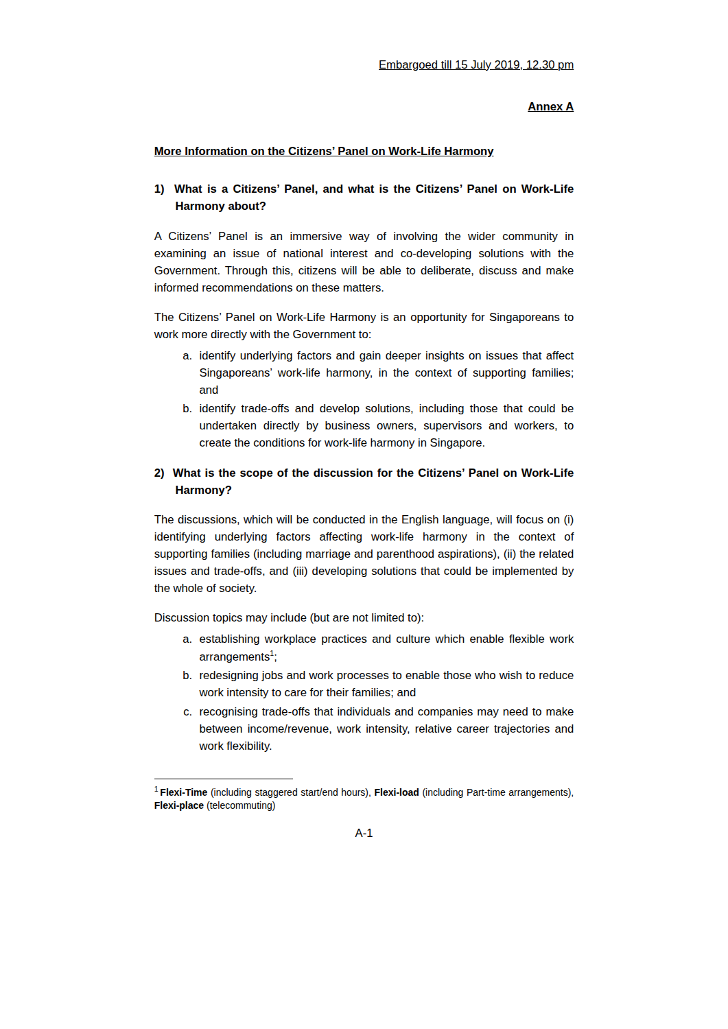Embargoed till 15 July 2019, 12.30 pm
Annex A
More Information on the Citizens’ Panel on Work-Life Harmony
1) What is a Citizens’ Panel, and what is the Citizens’ Panel on Work-Life Harmony about?
A Citizens’ Panel is an immersive way of involving the wider community in examining an issue of national interest and co-developing solutions with the Government. Through this, citizens will be able to deliberate, discuss and make informed recommendations on these matters.
The Citizens’ Panel on Work-Life Harmony is an opportunity for Singaporeans to work more directly with the Government to:
identify underlying factors and gain deeper insights on issues that affect Singaporeans’ work-life harmony, in the context of supporting families; and
identify trade-offs and develop solutions, including those that could be undertaken directly by business owners, supervisors and workers, to create the conditions for work-life harmony in Singapore.
2) What is the scope of the discussion for the Citizens’ Panel on Work-Life Harmony?
The discussions, which will be conducted in the English language, will focus on (i) identifying underlying factors affecting work-life harmony in the context of supporting families (including marriage and parenthood aspirations), (ii) the related issues and trade-offs, and (iii) developing solutions that could be implemented by the whole of society.
Discussion topics may include (but are not limited to):
establishing workplace practices and culture which enable flexible work arrangements1;
redesigning jobs and work processes to enable those who wish to reduce work intensity to care for their families; and
recognising trade-offs that individuals and companies may need to make between income/revenue, work intensity, relative career trajectories and work flexibility.
1 Flexi-Time (including staggered start/end hours), Flexi-load (including Part-time arrangements), Flexi-place (telecommuting)
A-1